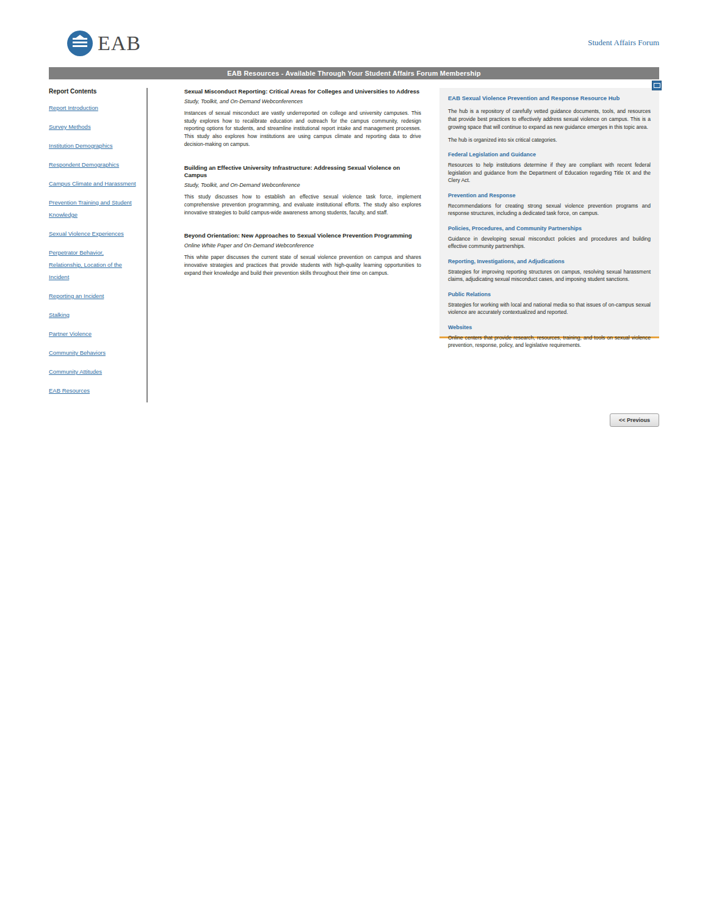EAB
Student Affairs Forum
EAB Resources - Available Through Your Student Affairs Forum Membership
Report Contents
Report Introduction
Survey Methods
Institution Demographics
Respondent Demographics
Campus Climate and Harassment
Prevention Training and Student Knowledge
Sexual Violence Experiences
Perpetrator Behavior, Relationship, Location of the Incident
Reporting an Incident
Stalking
Partner Violence
Community Behaviors
Community Attitudes
EAB Resources
Sexual Misconduct Reporting: Critical Areas for Colleges and Universities to Address
Study, Toolkit, and On-Demand Webconferences
Instances of sexual misconduct are vastly underreported on college and university campuses. This study explores how to recalibrate education and outreach for the campus community, redesign reporting options for students, and streamline institutional report intake and management processes. This study also explores how institutions are using campus climate and reporting data to drive decision-making on campus.
Building an Effective University Infrastructure: Addressing Sexual Violence on Campus
Study, Toolkit, and On-Demand Webconference
This study discusses how to establish an effective sexual violence task force, implement comprehensive prevention programming, and evaluate institutional efforts. The study also explores innovative strategies to build campus-wide awareness among students, faculty, and staff.
Beyond Orientation: New Approaches to Sexual Violence Prevention Programming
Online White Paper and On-Demand Webconference
This white paper discusses the current state of sexual violence prevention on campus and shares innovative strategies and practices that provide students with high-quality learning opportunities to expand their knowledge and build their prevention skills throughout their time on campus.
EAB Sexual Violence Prevention and Response Resource Hub
The hub is a repository of carefully vetted guidance documents, tools, and resources that provide best practices to effectively address sexual violence on campus. This is a growing space that will continue to expand as new guidance emerges in this topic area.
The hub is organized into six critical categories.
Federal Legislation and Guidance
Resources to help institutions determine if they are compliant with recent federal legislation and guidance from the Department of Education regarding Title IX and the Clery Act.
Prevention and Response
Recommendations for creating strong sexual violence prevention programs and response structures, including a dedicated task force, on campus.
Policies, Procedures, and Community Partnerships
Guidance in developing sexual misconduct policies and procedures and building effective community partnerships.
Reporting, Investigations, and Adjudications
Strategies for improving reporting structures on campus, resolving sexual harassment claims, adjudicating sexual misconduct cases, and imposing student sanctions.
Public Relations
Strategies for working with local and national media so that issues of on-campus sexual violence are accurately contextualized and reported.
Websites
Online centers that provide research, resources, training, and tools on sexual violence prevention, response, policy, and legislative requirements.
<< Previous